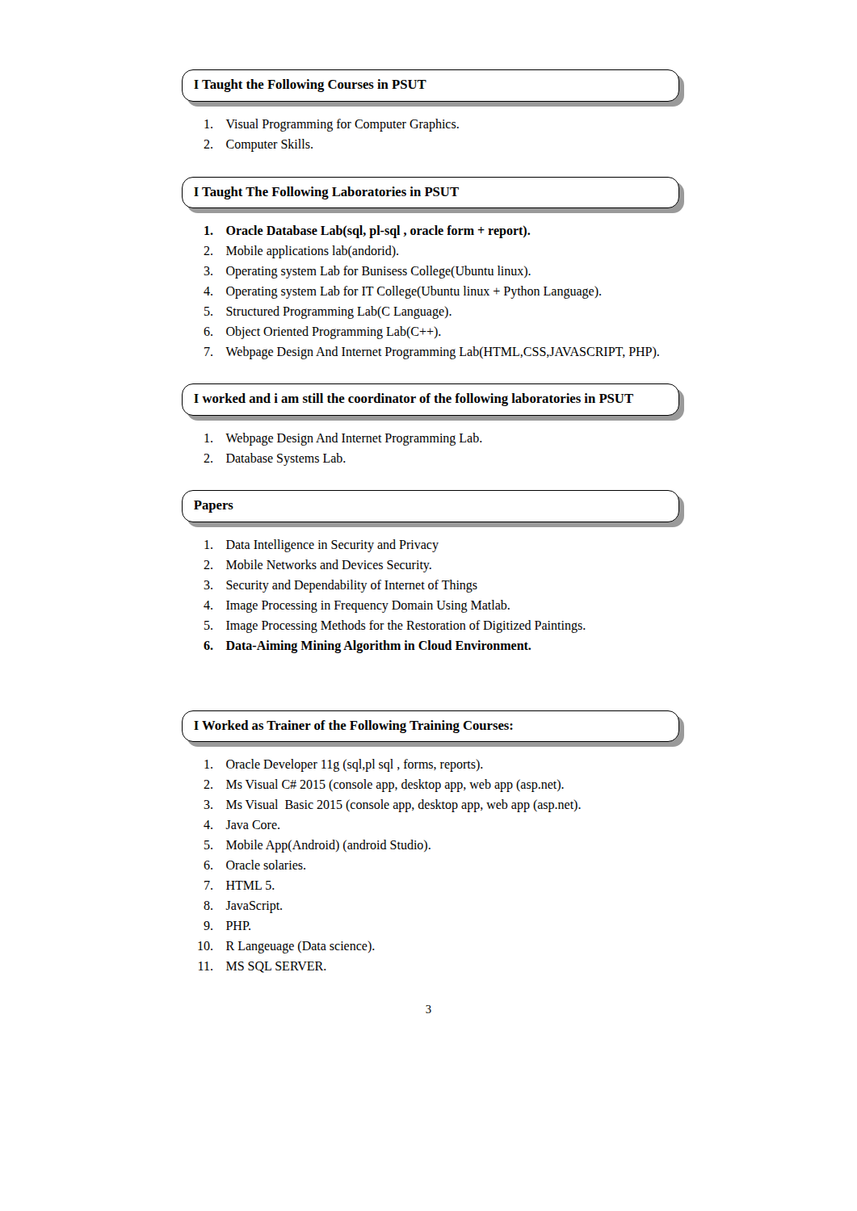I Taught the Following Courses in PSUT
Visual Programming for Computer Graphics.
Computer Skills.
I Taught The Following Laboratories in PSUT
Oracle Database Lab(sql, pl-sql , oracle form + report).
Mobile applications lab(andorid).
Operating system Lab for Bunisess College(Ubuntu linux).
Operating system Lab for IT College(Ubuntu linux + Python Language).
Structured Programming Lab(C Language).
Object Oriented Programming Lab(C++).
Webpage Design And Internet Programming Lab(HTML,CSS,JAVASCRIPT, PHP).
I worked and i am still the coordinator of the following laboratories in PSUT
Webpage Design And Internet Programming Lab.
Database Systems Lab.
Papers
Data Intelligence in Security and Privacy
Mobile Networks and Devices Security.
Security and Dependability of Internet of Things
Image Processing in Frequency Domain Using Matlab.
Image Processing Methods for the Restoration of Digitized Paintings.
Data-Aiming Mining Algorithm in Cloud Environment.
I Worked as Trainer of the Following Training Courses:
Oracle Developer 11g (sql,pl sql , forms, reports).
Ms Visual C# 2015 (console app, desktop app, web app (asp.net).
Ms Visual Basic 2015 (console app, desktop app, web app (asp.net).
Java Core.
Mobile App(Android) (android Studio).
Oracle solaries.
HTML 5.
JavaScript.
PHP.
R Langeuage (Data science).
MS SQL SERVER.
3